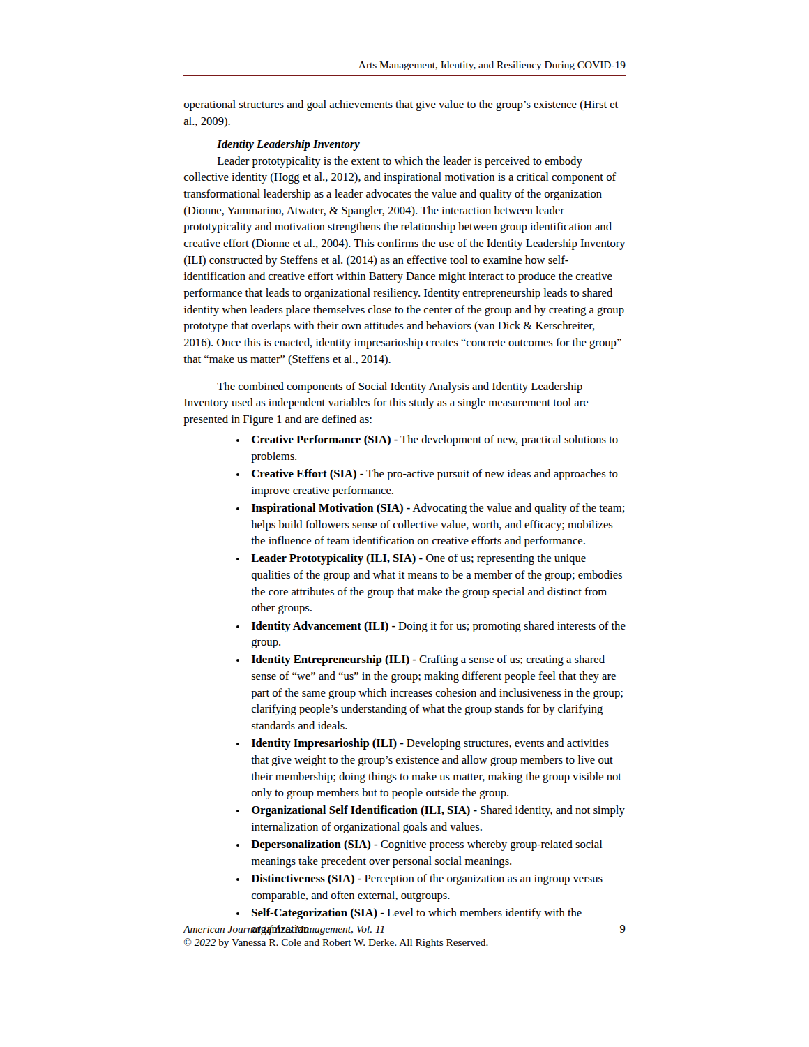Arts Management, Identity, and Resiliency During COVID-19
operational structures and goal achievements that give value to the group’s existence (Hirst et al., 2009).
Identity Leadership Inventory
Leader prototypicality is the extent to which the leader is perceived to embody collective identity (Hogg et al., 2012), and inspirational motivation is a critical component of transformational leadership as a leader advocates the value and quality of the organization (Dionne, Yammarino, Atwater, & Spangler, 2004). The interaction between leader prototypicality and motivation strengthens the relationship between group identification and creative effort (Dionne et al., 2004). This confirms the use of the Identity Leadership Inventory (ILI) constructed by Steffens et al. (2014) as an effective tool to examine how self-identification and creative effort within Battery Dance might interact to produce the creative performance that leads to organizational resiliency. Identity entrepreneurship leads to shared identity when leaders place themselves close to the center of the group and by creating a group prototype that overlaps with their own attitudes and behaviors (van Dick & Kerschreiter, 2016). Once this is enacted, identity impresarioship creates “concrete outcomes for the group” that “make us matter” (Steffens et al., 2014).
The combined components of Social Identity Analysis and Identity Leadership Inventory used as independent variables for this study as a single measurement tool are presented in Figure 1 and are defined as:
Creative Performance (SIA) - The development of new, practical solutions to problems.
Creative Effort (SIA) - The pro-active pursuit of new ideas and approaches to improve creative performance.
Inspirational Motivation (SIA) - Advocating the value and quality of the team; helps build followers sense of collective value, worth, and efficacy; mobilizes the influence of team identification on creative efforts and performance.
Leader Prototypicality (ILI, SIA) - One of us; representing the unique qualities of the group and what it means to be a member of the group; embodies the core attributes of the group that make the group special and distinct from other groups.
Identity Advancement (ILI) - Doing it for us; promoting shared interests of the group.
Identity Entrepreneurship (ILI) - Crafting a sense of us; creating a shared sense of “we” and “us” in the group; making different people feel that they are part of the same group which increases cohesion and inclusiveness in the group; clarifying people’s understanding of what the group stands for by clarifying standards and ideals.
Identity Impresarioship (ILI) - Developing structures, events and activities that give weight to the group’s existence and allow group members to live out their membership; doing things to make us matter, making the group visible not only to group members but to people outside the group.
Organizational Self Identification (ILI, SIA) - Shared identity, and not simply internalization of organizational goals and values.
Depersonalization (SIA) - Cognitive process whereby group-related social meanings take precedent over personal social meanings.
Distinctiveness (SIA) - Perception of the organization as an ingroup versus comparable, and often external, outgroups.
Self-Categorization (SIA) - Level to which members identify with the organization.
American Journal of Arts Management, Vol. 11
© 2022 by Vanessa R. Cole and Robert W. Derke. All Rights Reserved.
9